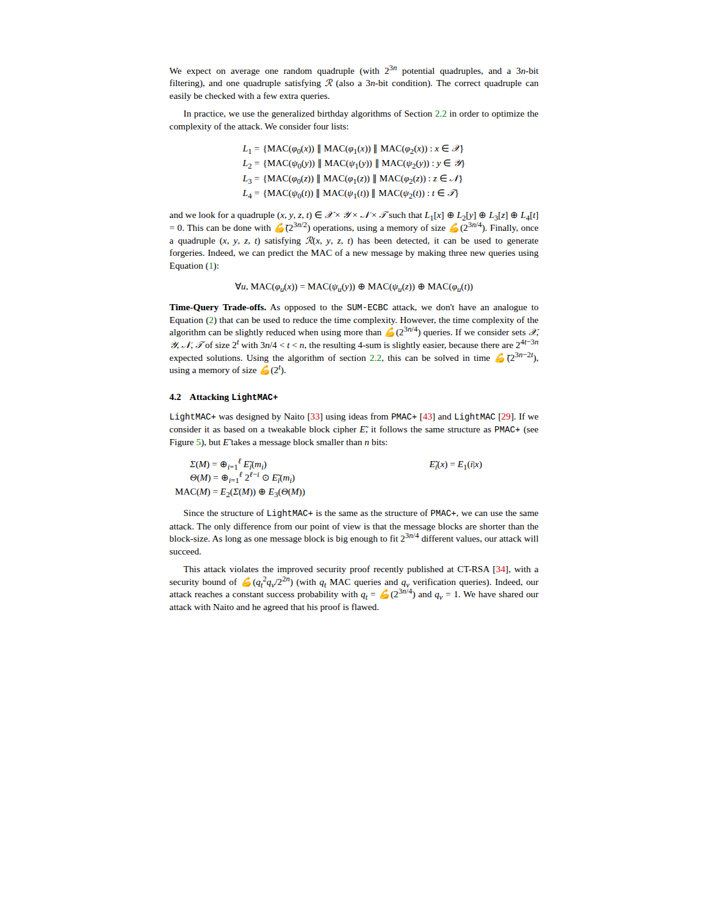We expect on average one random quadruple (with 23n potential quadruples, and a 3n-bit filtering), and one quadruple satisfying ℛ (also a 3n-bit condition). The correct quadruple can easily be checked with a few extra queries.
In practice, we use the generalized birthday algorithms of Section 2.2 in order to optimize the complexity of the attack. We consider four lists:
| L 1 = | {MAC( φ 0 ( x )) ∥ MAC( φ 1 ( x )) ∥ MAC( φ 2 ( x )) : x ∈ 𝒳 } |
| L 2 = | {MAC( ψ 0 ( y )) ∥ MAC( ψ 1 ( y )) ∥ MAC( ψ 2 ( y )) : y ∈ 𝒴 } |
| L 3 = | {MAC( φ 0 ( z )) ∥ MAC( φ 1 ( z )) ∥ MAC( φ 2 ( z )) : z ∈ 𝒩 } |
| L 4 = | {MAC( ψ 0 ( t )) ∥ MAC( ψ 1 ( t )) ∥ MAC( ψ 2 ( t )) : t ∈ 𝒯 } |
and we look for a quadruple (x, y, z, t) ∈ 𝒳 × 𝒴 × 𝒩 × 𝒯 such that L1[x] ⊕ L2[y] ⊕ L3[z] ⊕ L4[t] = 0. This can be done with 💪̃(23n/2) operations, using a memory of size 💪(23n/4). Finally, once a quadruple (x, y, z, t) satisfying ℛ(x, y, z, t) has been detected, it can be used to generate forgeries. Indeed, we can predict the MAC of a new message by making three new queries using Equation (1):
∀u, MAC(φu(x)) = MAC(ψu(y)) ⊕ MAC(ψu(z)) ⊕ MAC(φu(t))
Time-Query Trade-offs. As opposed to the SUM-ECBC attack, we don't have an analogue to Equation (2) that can be used to reduce the time complexity. However, the time complexity of the algorithm can be slightly reduced when using more than 💪(23n/4) queries. If we consider sets 𝒳, 𝒴, 𝒩, 𝒯 of size 2t with 3n/4 < t < n, the resulting 4-sum is slightly easier, because there are 24t−3n expected solutions. Using the algorithm of section 2.2, this can be solved in time 💪̃(23n−2t), using a memory of size 💪(2t).
4.2 Attacking LightMAC+
LightMAC+ was designed by Naito [33] using ideas from PMAC+ [43] and LightMAC [29]. If we consider it as based on a tweakable block cipher Ẽ, it follows the same structure as PMAC+ (see Figure 5), but Ẽ takes a message block smaller than n bits:
| Σ ( M ) = ⊕ i =1 ℓ E ̃ i ( m i ) | E ̃ i ( x ) = E 1 ( i / x ) |
| Θ ( M ) = ⊕ i =1 ℓ 2 ℓ − i ⊙ E ̃ i ( m i ) | |
| MAC( M ) = E 2 ( Σ ( M )) ⊕ E 3 ( Θ ( M )) | |
Since the structure of LightMAC+ is the same as the structure of PMAC+, we can use the same attack. The only difference from our point of view is that the message blocks are shorter than the block-size. As long as one message block is big enough to fit 23n/4 different values, our attack will succeed.
This attack violates the improved security proof recently published at CT-RSA [34], with a security bound of 💪(qt2qv/22n) (with qt MAC queries and qv verification queries). Indeed, our attack reaches a constant success probability with qt = 💪(23n/4) and qv = 1. We have shared our attack with Naito and he agreed that his proof is flawed.